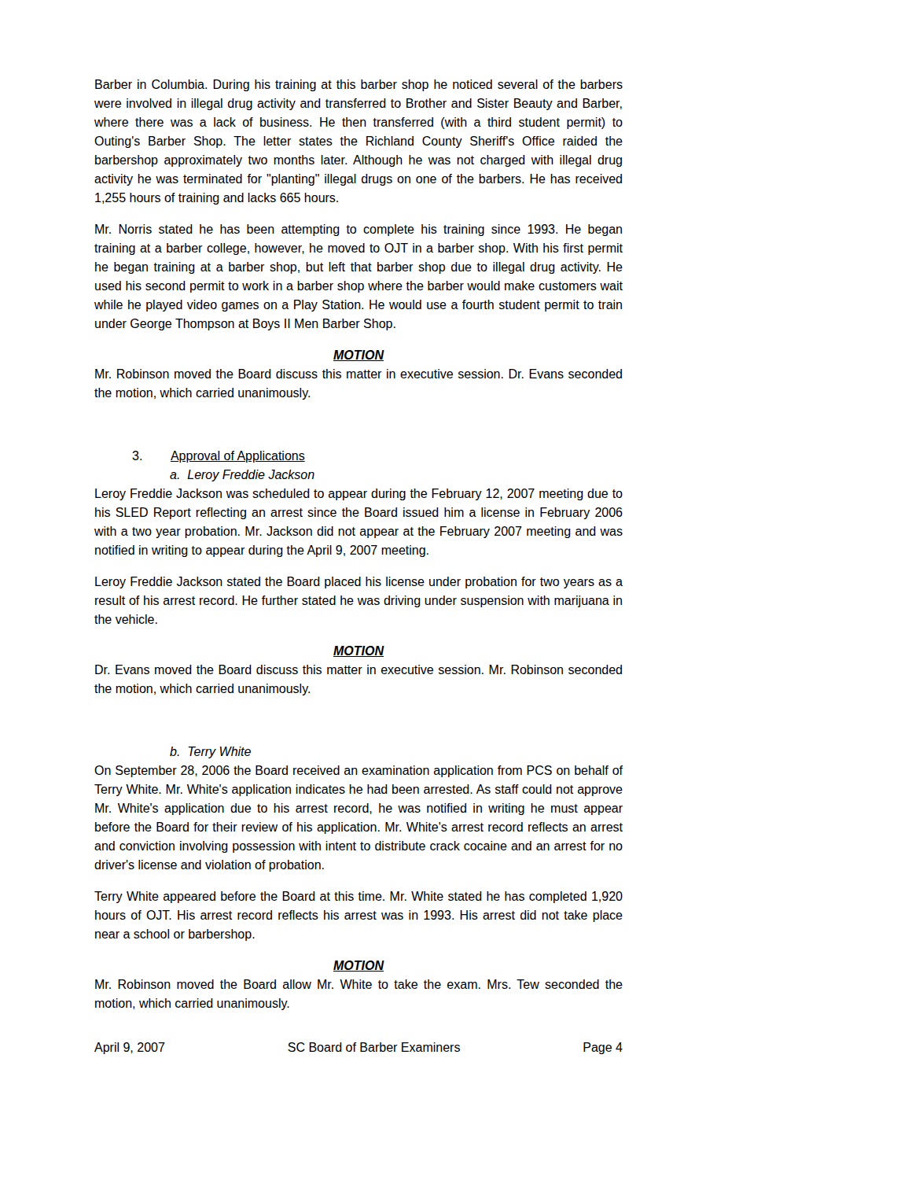Barber in Columbia. During his training at this barber shop he noticed several of the barbers were involved in illegal drug activity and transferred to Brother and Sister Beauty and Barber, where there was a lack of business. He then transferred (with a third student permit) to Outing's Barber Shop. The letter states the Richland County Sheriff's Office raided the barbershop approximately two months later. Although he was not charged with illegal drug activity he was terminated for "planting" illegal drugs on one of the barbers. He has received 1,255 hours of training and lacks 665 hours.
Mr. Norris stated he has been attempting to complete his training since 1993. He began training at a barber college, however, he moved to OJT in a barber shop. With his first permit he began training at a barber shop, but left that barber shop due to illegal drug activity. He used his second permit to work in a barber shop where the barber would make customers wait while he played video games on a Play Station. He would use a fourth student permit to train under George Thompson at Boys II Men Barber Shop.
MOTION
Mr. Robinson moved the Board discuss this matter in executive session. Dr. Evans seconded the motion, which carried unanimously.
3. Approval of Applications
a. Leroy Freddie Jackson
Leroy Freddie Jackson was scheduled to appear during the February 12, 2007 meeting due to his SLED Report reflecting an arrest since the Board issued him a license in February 2006 with a two year probation. Mr. Jackson did not appear at the February 2007 meeting and was notified in writing to appear during the April 9, 2007 meeting.
Leroy Freddie Jackson stated the Board placed his license under probation for two years as a result of his arrest record. He further stated he was driving under suspension with marijuana in the vehicle.
MOTION
Dr. Evans moved the Board discuss this matter in executive session. Mr. Robinson seconded the motion, which carried unanimously.
b. Terry White
On September 28, 2006 the Board received an examination application from PCS on behalf of Terry White. Mr. White's application indicates he had been arrested. As staff could not approve Mr. White's application due to his arrest record, he was notified in writing he must appear before the Board for their review of his application. Mr. White's arrest record reflects an arrest and conviction involving possession with intent to distribute crack cocaine and an arrest for no driver's license and violation of probation.
Terry White appeared before the Board at this time. Mr. White stated he has completed 1,920 hours of OJT. His arrest record reflects his arrest was in 1993. His arrest did not take place near a school or barbershop.
MOTION
Mr. Robinson moved the Board allow Mr. White to take the exam. Mrs. Tew seconded the motion, which carried unanimously.
April 9, 2007 SC Board of Barber Examiners Page 4